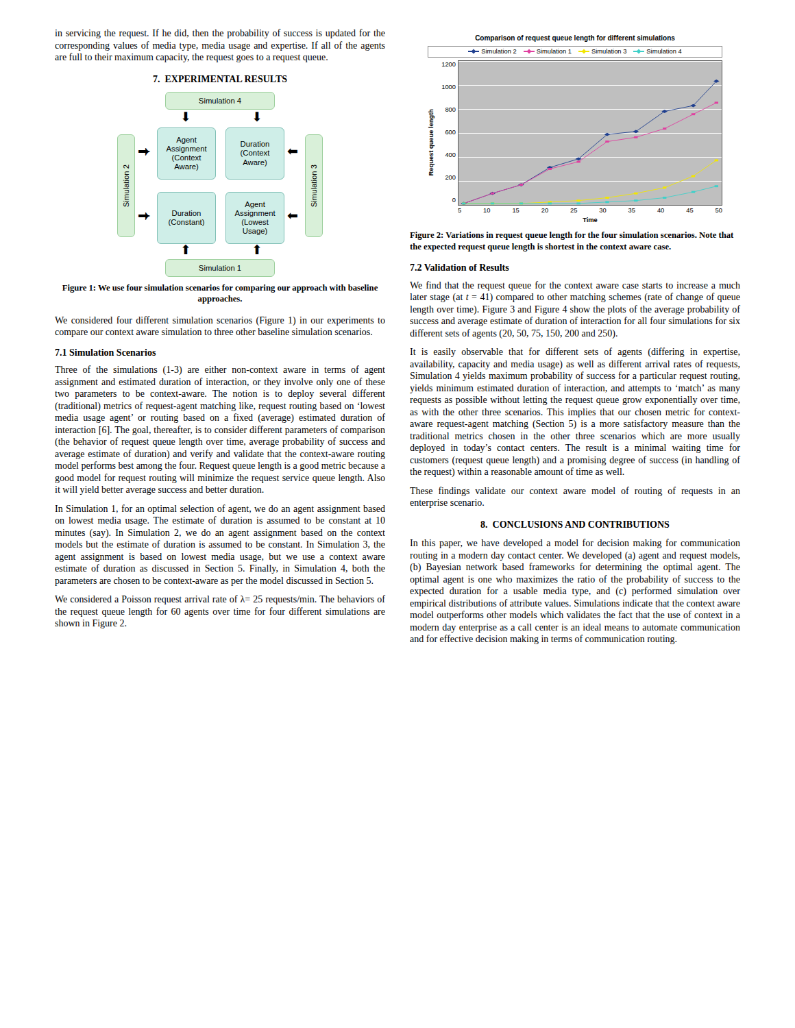in servicing the request. If he did, then the probability of success is updated for the corresponding values of media type, media usage and expertise. If all of the agents are full to their maximum capacity, the request goes to a request queue.
7. EXPERIMENTAL RESULTS
Simulation 4
⬇
⬇
Simulation 2
Simulation 3
⮕
⮕
⬅
⬅
Agent Assignment (Context Aware)
Duration (Context Aware)
Duration (Constant)
Agent Assignment (Lowest Usage)
⬆
⬆
Simulation 1
Figure 1: We use four simulation scenarios for comparing our approach with baseline approaches.
We considered four different simulation scenarios (Figure 1) in our experiments to compare our context aware simulation to three other baseline simulation scenarios.
7.1 Simulation Scenarios
Three of the simulations (1-3) are either non-context aware in terms of agent assignment and estimated duration of interaction, or they involve only one of these two parameters to be context-aware. The notion is to deploy several different (traditional) metrics of request-agent matching like, request routing based on ‘lowest media usage agent’ or routing based on a fixed (average) estimated duration of interaction [6]. The goal, thereafter, is to consider different parameters of comparison (the behavior of request queue length over time, average probability of success and average estimate of duration) and verify and validate that the context-aware routing model performs best among the four. Request queue length is a good metric because a good model for request routing will minimize the request service queue length. Also it will yield better average success and better duration.
In Simulation 1, for an optimal selection of agent, we do an agent assignment based on lowest media usage. The estimate of duration is assumed to be constant at 10 minutes (say). In Simulation 2, we do an agent assignment based on the context models but the estimate of duration is assumed to be constant. In Simulation 3, the agent assignment is based on lowest media usage, but we use a context aware estimate of duration as discussed in Section 5. Finally, in Simulation 4, both the parameters are chosen to be context-aware as per the model discussed in Section 5.
We considered a Poisson request arrival rate of λ= 25 requests/min. The behaviors of the request queue length for 60 agents over time for four different simulations are shown in Figure 2.
Comparison of request queue length for different simulations
Simulation 2 Simulation 1 Simulation 3 Simulation 4
| Request queue length | 1200 1000 800 600 400 200 0 | |
| | 5 10 15 20 25 30 35 40 45 50 Time |
Figure 2: Variations in request queue length for the four simulation scenarios. Note that the expected request queue length is shortest in the context aware case.
7.2 Validation of Results
We find that the request queue for the context aware case starts to increase a much later stage (at t = 41) compared to other matching schemes (rate of change of queue length over time). Figure 3 and Figure 4 show the plots of the average probability of success and average estimate of duration of interaction for all four simulations for six different sets of agents (20, 50, 75, 150, 200 and 250).
It is easily observable that for different sets of agents (differing in expertise, availability, capacity and media usage) as well as different arrival rates of requests, Simulation 4 yields maximum probability of success for a particular request routing, yields minimum estimated duration of interaction, and attempts to ‘match’ as many requests as possible without letting the request queue grow exponentially over time, as with the other three scenarios. This implies that our chosen metric for context-aware request-agent matching (Section 5) is a more satisfactory measure than the traditional metrics chosen in the other three scenarios which are more usually deployed in today’s contact centers. The result is a minimal waiting time for customers (request queue length) and a promising degree of success (in handling of the request) within a reasonable amount of time as well.
These findings validate our context aware model of routing of requests in an enterprise scenario.
8. CONCLUSIONS AND CONTRIBUTIONS
In this paper, we have developed a model for decision making for communication routing in a modern day contact center. We developed (a) agent and request models, (b) Bayesian network based frameworks for determining the optimal agent. The optimal agent is one who maximizes the ratio of the probability of success to the expected duration for a usable media type, and (c) performed simulation over empirical distributions of attribute values. Simulations indicate that the context aware model outperforms other models which validates the fact that the use of context in a modern day enterprise as a call center is an ideal means to automate communication and for effective decision making in terms of communication routing.